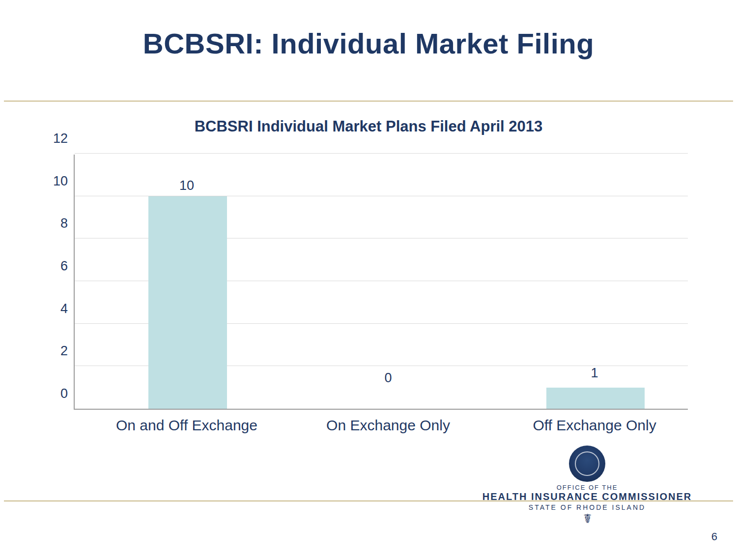BCBSRI: Individual Market Filing
BCBSRI Individual Market Plans Filed April 2013
0
2
4
6
8
10
12
10
0
1
On and Off Exchange
On Exchange Only
Off Exchange Only
OFFICE OF THE
HEALTH INSURANCE COMMISSIONER
STATE OF RHODE ISLAND
☤
6